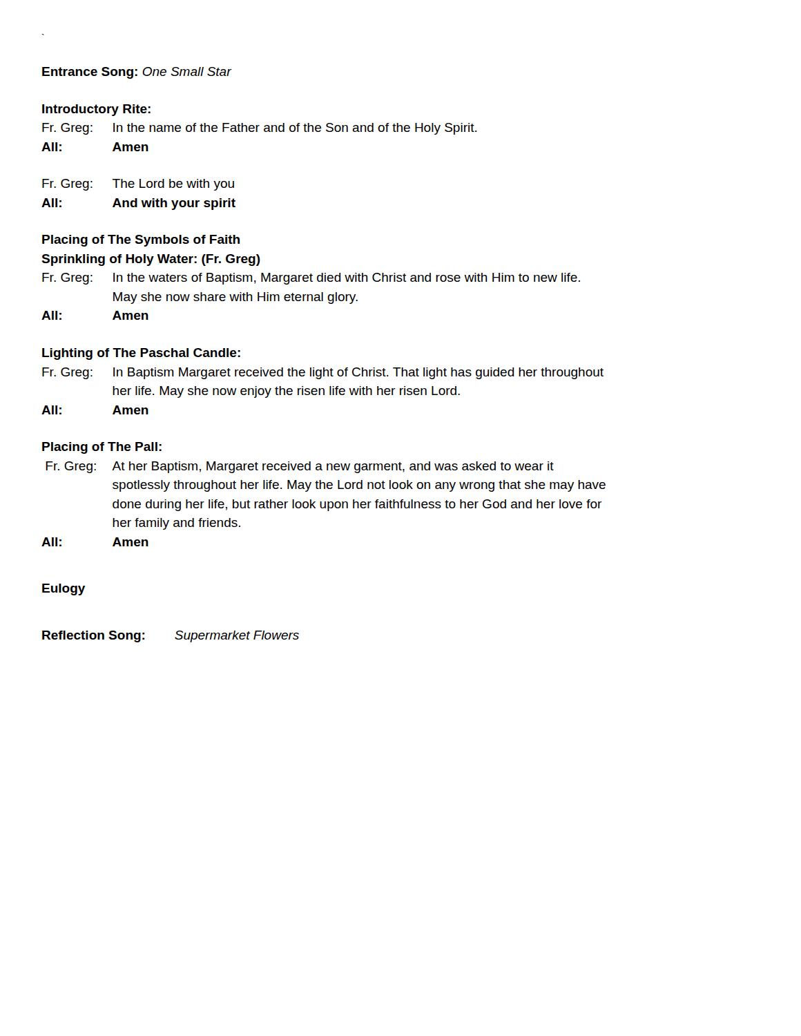`
Entrance Song: One Small Star
Introductory Rite:
Fr. Greg: In the name of the Father and of the Son and of the Holy Spirit. All: Amen
Fr. Greg: The Lord be with you All: And with your spirit
Placing of The Symbols of Faith
Sprinkling of Holy Water: (Fr. Greg)
Fr. Greg: In the waters of Baptism, Margaret died with Christ and rose with Him to new life.
May she now share with Him eternal glory. All: Amen
Lighting of The Paschal Candle:
Fr. Greg: In Baptism Margaret received the light of Christ. That light has guided her throughout her life. May she now enjoy the risen life with her risen Lord. All: Amen
Placing of The Pall:
Fr. Greg: At her Baptism, Margaret received a new garment, and was asked to wear it spotlessly throughout her life. May the Lord not look on any wrong that she may have done during her life, but rather look upon her faithfulness to her God and her love for her family and friends. All: Amen
Eulogy
Reflection Song: Supermarket Flowers